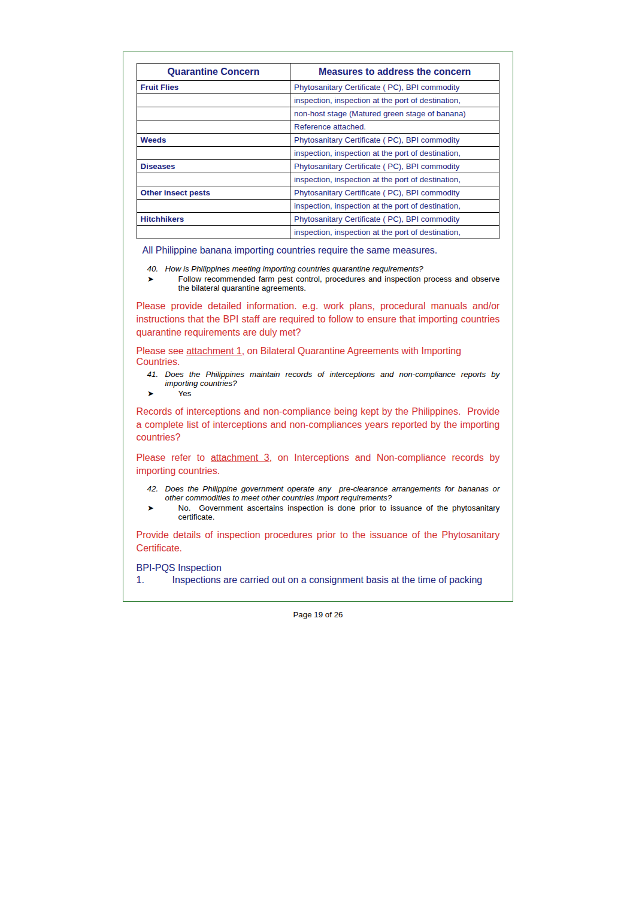| Quarantine Concern | Measures to address the concern |
| --- | --- |
| Fruit Flies | Phytosanitary Certificate ( PC), BPI commodity |
| | inspection, inspection at the port of destination, |
| | non-host stage (Matured green stage of banana) |
| | Reference attached. |
| Weeds | Phytosanitary Certificate ( PC), BPI commodity |
| | inspection, inspection at the port of destination, |
| Diseases | Phytosanitary Certificate ( PC), BPI commodity |
| | inspection, inspection at the port of destination, |
| Other insect pests | Phytosanitary Certificate ( PC), BPI commodity |
| | inspection, inspection at the port of destination, |
| Hitchhikers | Phytosanitary Certificate ( PC), BPI commodity |
| | inspection, inspection at the port of destination, |
All Philippine banana importing countries require the same measures.
40. How is Philippines meeting importing countries quarantine requirements?
➤ Follow recommended farm pest control, procedures and inspection process and observe the bilateral quarantine agreements.
Please provide detailed information. e.g. work plans, procedural manuals and/or instructions that the BPI staff are required to follow to ensure that importing countries quarantine requirements are duly met?
Please see attachment 1, on Bilateral Quarantine Agreements with Importing Countries.
41. Does the Philippines maintain records of interceptions and non-compliance reports by importing countries?
➤ Yes
Records of interceptions and non-compliance being kept by the Philippines. Provide a complete list of interceptions and non-compliances years reported by the importing countries?
Please refer to attachment 3, on Interceptions and Non-compliance records by importing countries.
42. Does the Philippine government operate any pre-clearance arrangements for bananas or other commodities to meet other countries import requirements?
➤ No. Government ascertains inspection is done prior to issuance of the phytosanitary certificate.
Provide details of inspection procedures prior to the issuance of the Phytosanitary Certificate.
BPI-PQS Inspection
1. Inspections are carried out on a consignment basis at the time of packing
Page 19 of 26